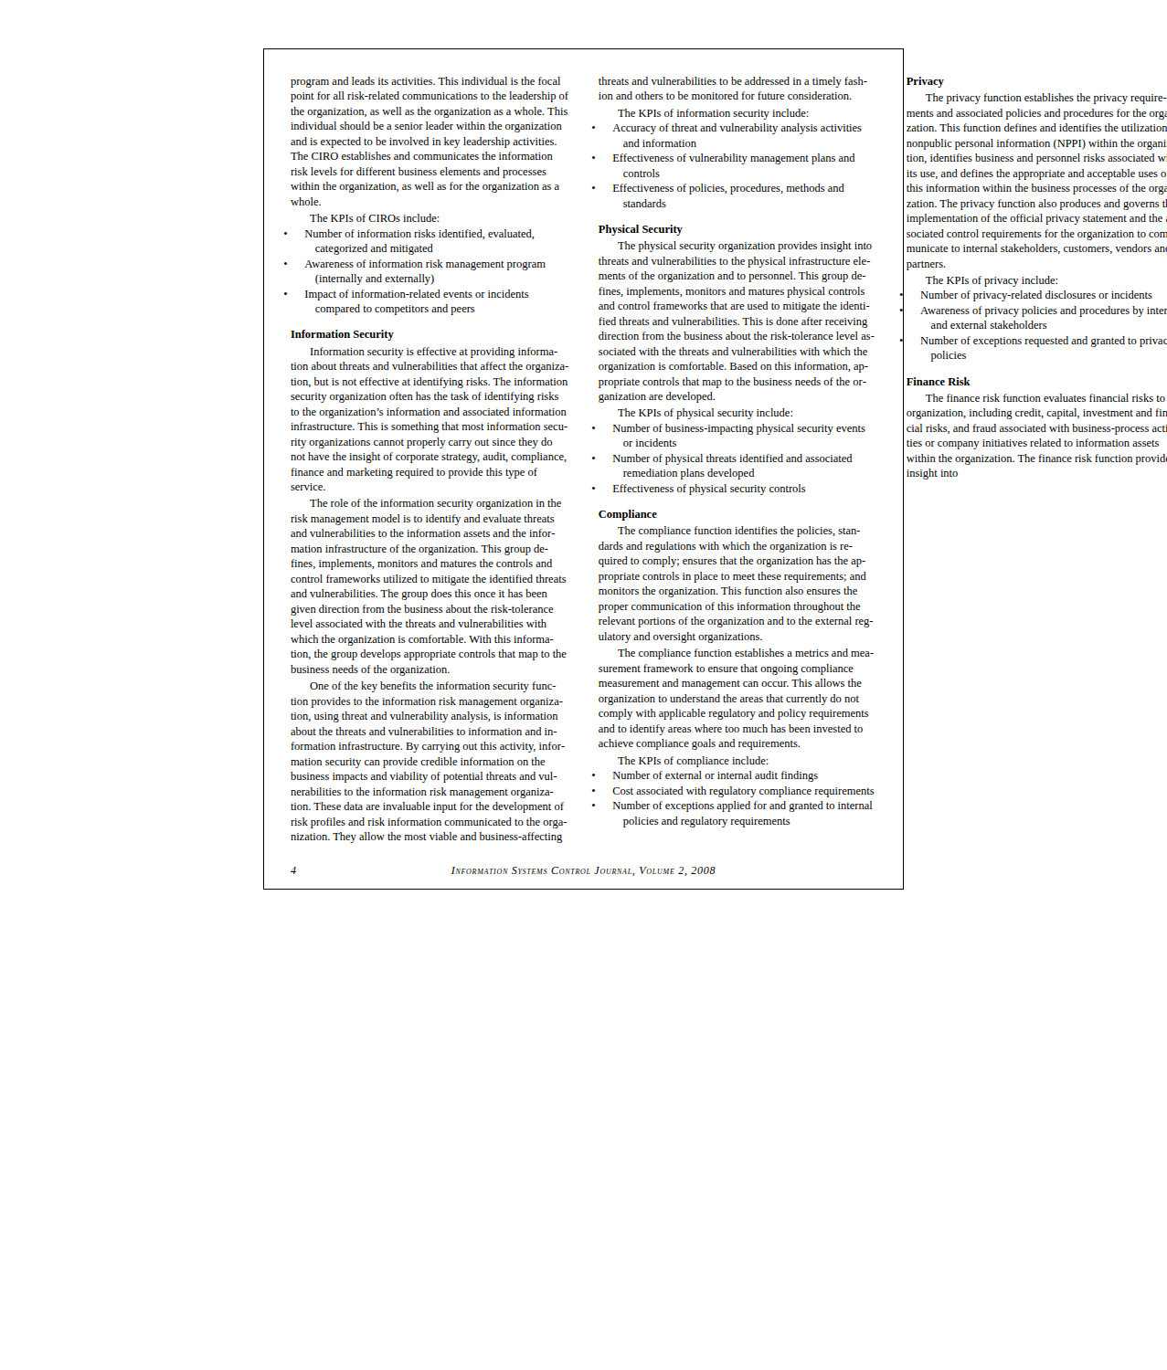program and leads its activities. This individual is the focal point for all risk-related communications to the leadership of the organization, as well as the organization as a whole. This individual should be a senior leader within the organization and is expected to be involved in key leadership activities. The CIRO establishes and communicates the information risk levels for different business elements and processes within the organization, as well as for the organization as a whole.
The KPIs of CIROs include:
Number of information risks identified, evaluated, categorized and mitigated
Awareness of information risk management program (internally and externally)
Impact of information-related events or incidents compared to competitors and peers
Information Security
Information security is effective at providing information about threats and vulnerabilities that affect the organization, but is not effective at identifying risks. The information security organization often has the task of identifying risks to the organization’s information and associated information infrastructure. This is something that most information security organizations cannot properly carry out since they do not have the insight of corporate strategy, audit, compliance, finance and marketing required to provide this type of service.
The role of the information security organization in the risk management model is to identify and evaluate threats and vulnerabilities to the information assets and the information infrastructure of the organization. This group defines, implements, monitors and matures the controls and control frameworks utilized to mitigate the identified threats and vulnerabilities. The group does this once it has been given direction from the business about the risk-tolerance level associated with the threats and vulnerabilities with which the organization is comfortable. With this information, the group develops appropriate controls that map to the business needs of the organization.
One of the key benefits the information security function provides to the information risk management organization, using threat and vulnerability analysis, is information about the threats and vulnerabilities to information and information infrastructure. By carrying out this activity, information security can provide credible information on the business impacts and viability of potential threats and vulnerabilities to the information risk management organization. These data are invaluable input for the development of risk profiles and risk information communicated to the organization. They allow the most viable and business-affecting threats and vulnerabilities to be addressed in a timely fashion and others to be monitored for future consideration.
The KPIs of information security include:
Accuracy of threat and vulnerability analysis activities and information
Effectiveness of vulnerability management plans and controls
Effectiveness of policies, procedures, methods and standards
Physical Security
The physical security organization provides insight into threats and vulnerabilities to the physical infrastructure elements of the organization and to personnel. This group defines, implements, monitors and matures physical controls and control frameworks that are used to mitigate the identified threats and vulnerabilities. This is done after receiving direction from the business about the risk-tolerance level associated with the threats and vulnerabilities with which the organization is comfortable. Based on this information, appropriate controls that map to the business needs of the organization are developed.
The KPIs of physical security include:
Number of business-impacting physical security events or incidents
Number of physical threats identified and associated remediation plans developed
Effectiveness of physical security controls
Compliance
The compliance function identifies the policies, standards and regulations with which the organization is required to comply; ensures that the organization has the appropriate controls in place to meet these requirements; and monitors the organization. This function also ensures the proper communication of this information throughout the relevant portions of the organization and to the external regulatory and oversight organizations.
The compliance function establishes a metrics and measurement framework to ensure that ongoing compliance measurement and management can occur. This allows the organization to understand the areas that currently do not comply with applicable regulatory and policy requirements and to identify areas where too much has been invested to achieve compliance goals and requirements.
The KPIs of compliance include:
Number of external or internal audit findings
Cost associated with regulatory compliance requirements
Number of exceptions applied for and granted to internal policies and regulatory requirements
Privacy
The privacy function establishes the privacy requirements and associated policies and procedures for the organization. This function defines and identifies the utilization of nonpublic personal information (NPPI) within the organization, identifies business and personnel risks associated with its use, and defines the appropriate and acceptable uses of this information within the business processes of the organization. The privacy function also produces and governs the implementation of the official privacy statement and the associated control requirements for the organization to communicate to internal stakeholders, customers, vendors and partners.
The KPIs of privacy include:
Number of privacy-related disclosures or incidents
Awareness of privacy policies and procedures by internal and external stakeholders
Number of exceptions requested and granted to privacy policies
Finance Risk
The finance risk function evaluates financial risks to the organization, including credit, capital, investment and financial risks, and fraud associated with business-process activities or company initiatives related to information assets within the organization. The finance risk function provides insight into
4
Information Systems Control Journal, Volume 2, 2008